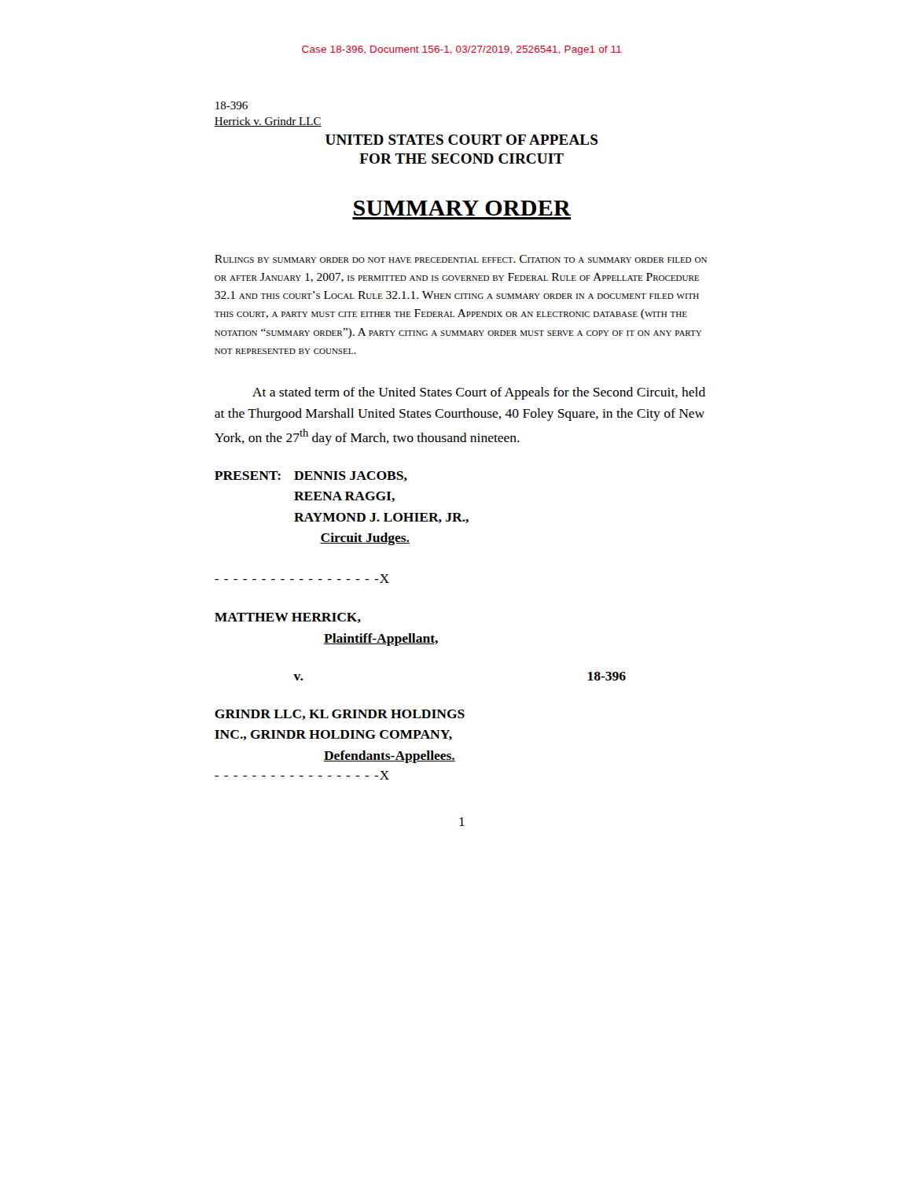Case 18-396, Document 156-1, 03/27/2019, 2526541, Page1 of 11
18-396 Herrick v. Grindr LLC
UNITED STATES COURT OF APPEALS
FOR THE SECOND CIRCUIT
SUMMARY ORDER
Rulings by summary order do not have precedential effect. Citation to a summary order filed on or after January 1, 2007, is permitted and is governed by Federal Rule of Appellate Procedure 32.1 and this court’s Local Rule 32.1.1. When citing a summary order in a document filed with this court, a party must cite either the Federal Appendix or an electronic database (with the notation “summary order”). A party citing a summary order must serve a copy of it on any party not represented by counsel.
At a stated term of the United States Court of Appeals for the Second Circuit, held at the Thurgood Marshall United States Courthouse, 40 Foley Square, in the City of New York, on the 27th day of March, two thousand nineteen.
PRESENT:
DENNIS JACOBS,
REENA RAGGI,
RAYMOND J. LOHIER, JR.,
Circuit Judges.
- - - - - - - - - - - - - - - - - -X
MATTHEW HERRICK, Plaintiff-Appellant,
v. 18-396
GRINDR LLC, KL GRINDR HOLDINGS
INC., GRINDR HOLDING COMPANY, Defendants-Appellees.
- - - - - - - - - - - - - - - - - -X
1